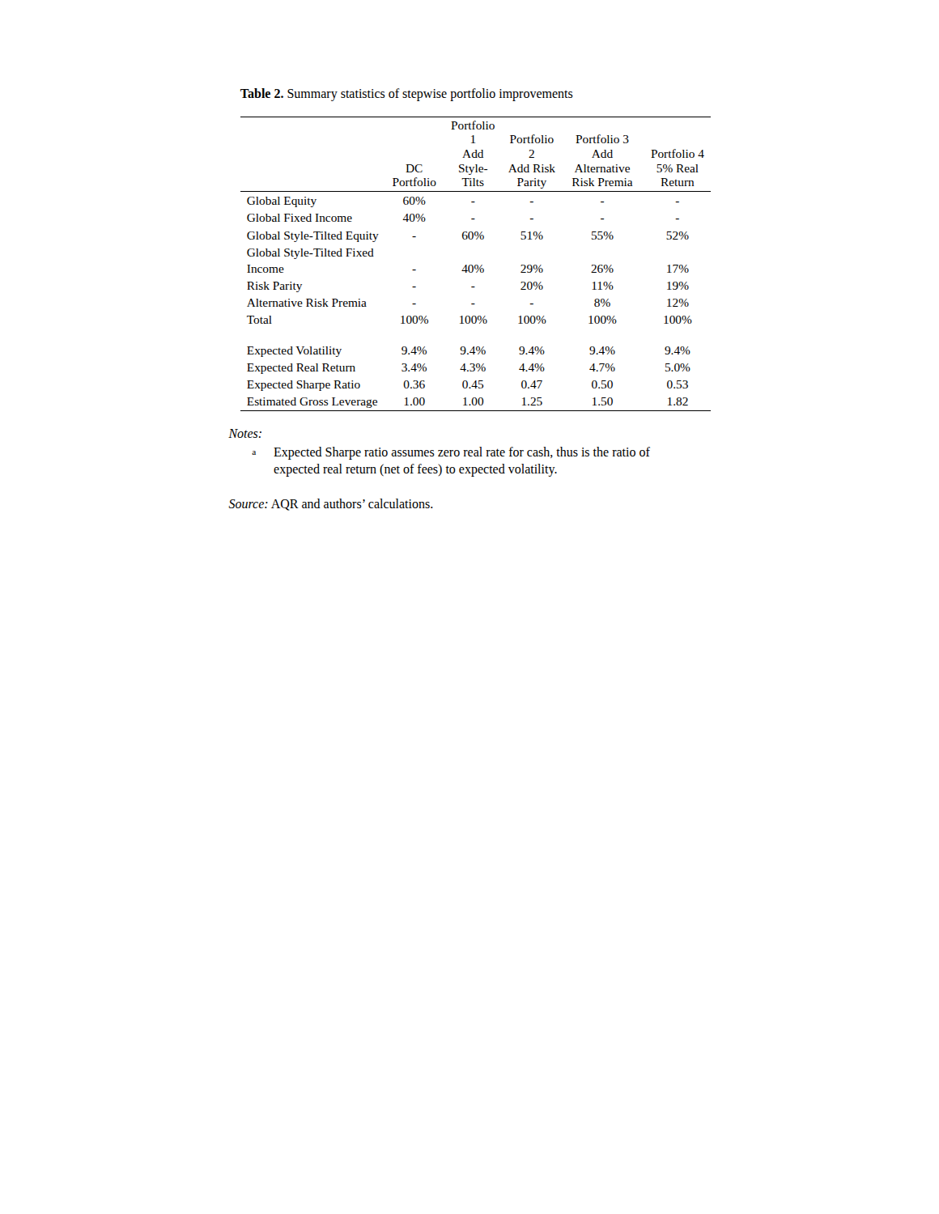Table 2. Summary statistics of stepwise portfolio improvements
| | DC Portfolio | Portfolio 1 Add Style- Tilts | Portfolio 2 Add Risk Parity | Portfolio 3 Add Alternative Risk Premia | Portfolio 4 5% Real Return |
| --- | --- | --- | --- | --- | --- |
| Global Equity | 60% | - | - | - | - |
| Global Fixed Income | 40% | - | - | - | - |
| Global Style-Tilted Equity | - | 60% | 51% | 55% | 52% |
| Global Style-Tilted Fixed Income | - | 40% | 29% | 26% | 17% |
| Risk Parity | - | - | 20% | 11% | 19% |
| Alternative Risk Premia | - | - | - | 8% | 12% |
| Total | 100% | 100% | 100% | 100% | 100% |
| Expected Volatility | 9.4% | 9.4% | 9.4% | 9.4% | 9.4% |
| Expected Real Return | 3.4% | 4.3% | 4.4% | 4.7% | 5.0% |
| Expected Sharpe Ratio | 0.36 | 0.45 | 0.47 | 0.50 | 0.53 |
| Estimated Gross Leverage | 1.00 | 1.00 | 1.25 | 1.50 | 1.82 |
Notes:
a
Expected Sharpe ratio assumes zero real rate for cash, thus is the ratio of expected real return (net of fees) to expected volatility.
Source: AQR and authors’ calculations.